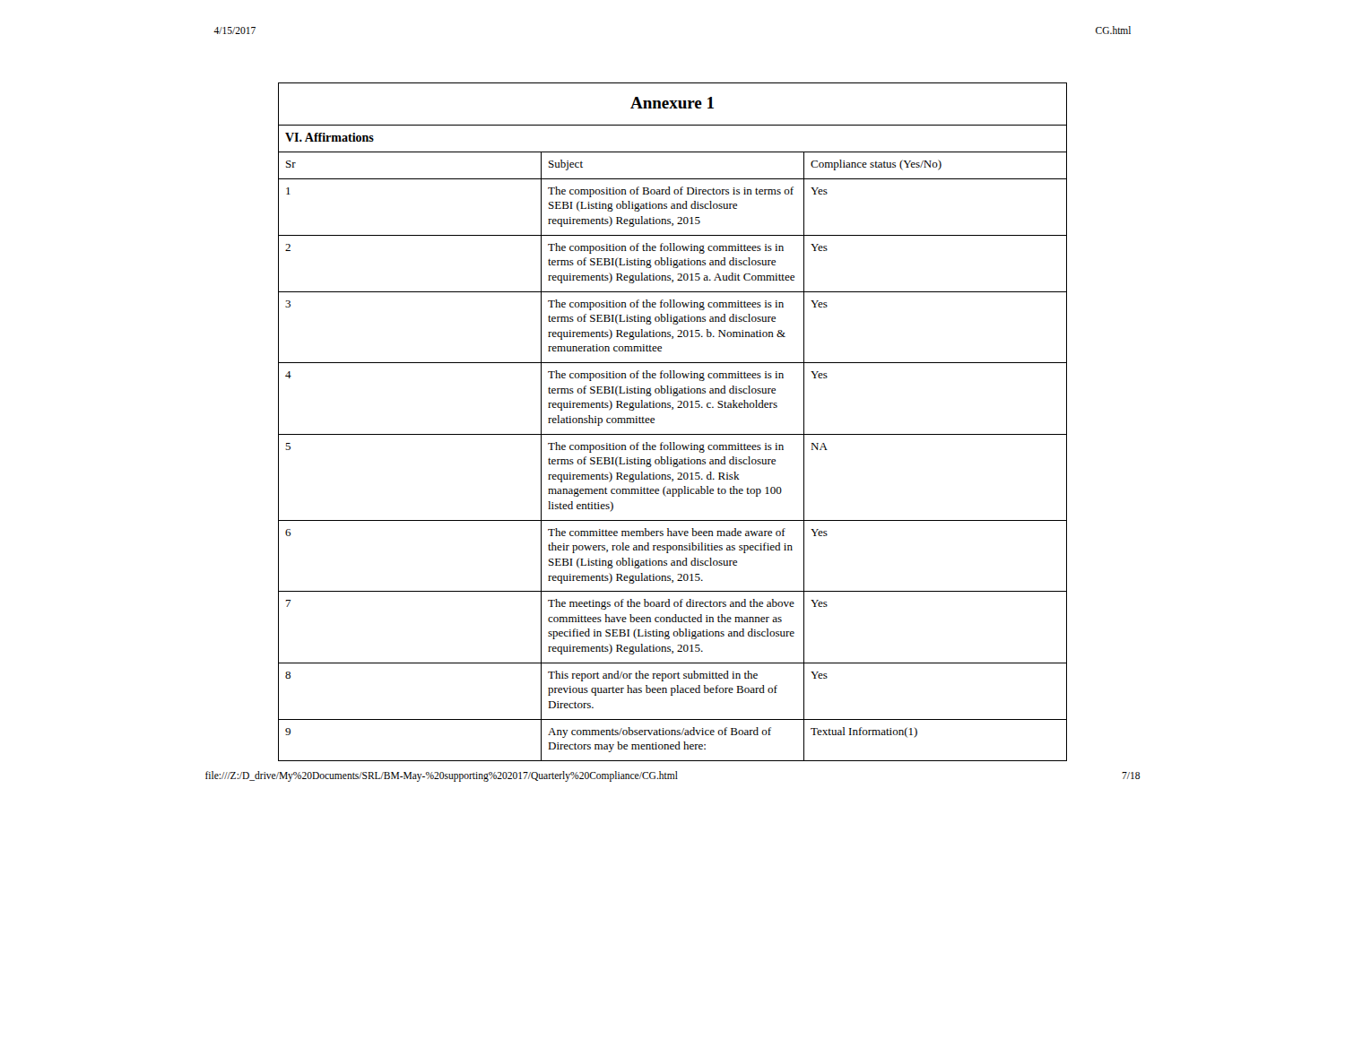4/15/2017
CG.html
| Annexure 1 |
| VI. Affirmations |
| Sr | Subject | Compliance status (Yes/No) |
| 1 | The composition of Board of Directors is in terms of SEBI (Listing obligations and disclosure requirements) Regulations, 2015 | Yes |
| 2 | The composition of the following committees is in terms of SEBI(Listing obligations and disclosure requirements) Regulations, 2015 a. Audit Committee | Yes |
| 3 | The composition of the following committees is in terms of SEBI(Listing obligations and disclosure requirements) Regulations, 2015. b. Nomination & remuneration committee | Yes |
| 4 | The composition of the following committees is in terms of SEBI(Listing obligations and disclosure requirements) Regulations, 2015. c. Stakeholders relationship committee | Yes |
| 5 | The composition of the following committees is in terms of SEBI(Listing obligations and disclosure requirements) Regulations, 2015. d. Risk management committee (applicable to the top 100 listed entities) | NA |
| 6 | The committee members have been made aware of their powers, role and responsibilities as specified in SEBI (Listing obligations and disclosure requirements) Regulations, 2015. | Yes |
| 7 | The meetings of the board of directors and the above committees have been conducted in the manner as specified in SEBI (Listing obligations and disclosure requirements) Regulations, 2015. | Yes |
| 8 | This report and/or the report submitted in the previous quarter has been placed before Board of Directors. | Yes |
| 9 | Any comments/observations/advice of Board of Directors may be mentioned here: | Textual Information(1) |
file:///Z:/D_drive/My%20Documents/SRL/BM-May-%20supporting%202017/Quarterly%20Compliance/CG.html
7/18